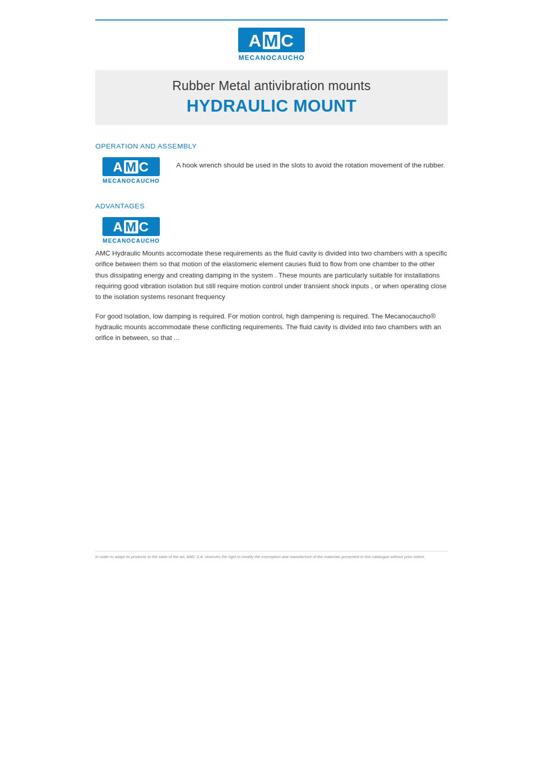AMC
MECANOCAUCHO
Rubber Metal antivibration mounts
HYDRAULIC MOUNT
Operation and assembly
AMC
MECANOCAUCHO
A hook wrench should be used in the slots to avoid the rotation movement of the rubber.
Advantages
AMC
MECANOCAUCHO
AMC Hydraulic Mounts accomodate these requirements as the fluid cavity is divided into two chambers with a specific orifice between them so that motion of the elastomeric element causes fluid to flow from one chamber to the other thus dissipating energy and creating damping in the system . These mounts are particularly suitable for installations requiring good vibration isolation but still require motion control under transient shock inputs , or when operating close to the isolation systems resonant frequency
For good isolation, low damping is required. For motion control, high dampening is required. The Mecanocaucho® hydraulic mounts accommodate these conflicting requirements. The fluid cavity is divided into two chambers with an orifice in between, so that ...
In order to adapt its products to the state of the art, AMC S.A. reserves the right to modify the conception and manufacture of the materials presented in this catalogue without prior notice.